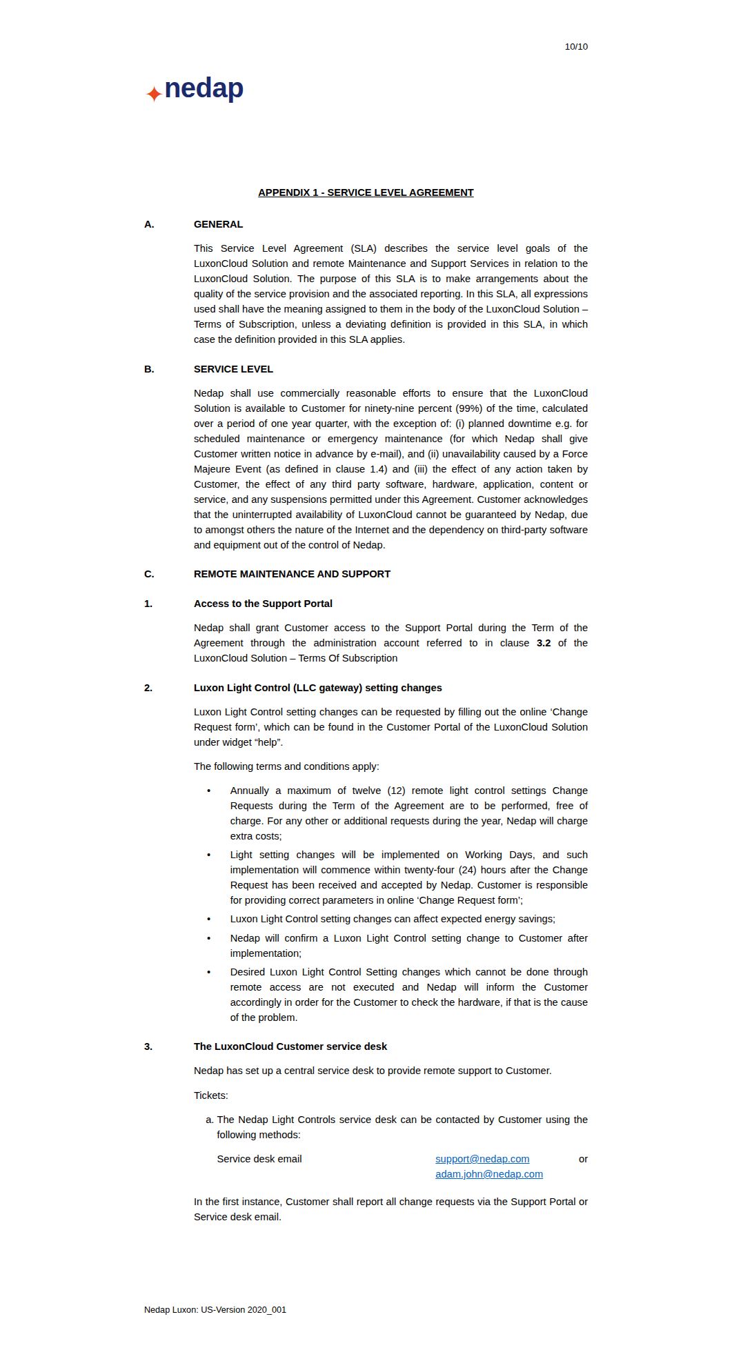10/10
✦nedap
APPENDIX 1 - SERVICE LEVEL AGREEMENT
A.
GENERAL
This Service Level Agreement (SLA) describes the service level goals of the LuxonCloud Solution and remote Maintenance and Support Services in relation to the LuxonCloud Solution. The purpose of this SLA is to make arrangements about the quality of the service provision and the associated reporting. In this SLA, all expressions used shall have the meaning assigned to them in the body of the LuxonCloud Solution – Terms of Subscription, unless a deviating definition is provided in this SLA, in which case the definition provided in this SLA applies.
B.
SERVICE LEVEL
Nedap shall use commercially reasonable efforts to ensure that the LuxonCloud Solution is available to Customer for ninety-nine percent (99%) of the time, calculated over a period of one year quarter, with the exception of: (i) planned downtime e.g. for scheduled maintenance or emergency maintenance (for which Nedap shall give Customer written notice in advance by e-mail), and (ii) unavailability caused by a Force Majeure Event (as defined in clause 1.4) and (iii) the effect of any action taken by Customer, the effect of any third party software, hardware, application, content or service, and any suspensions permitted under this Agreement. Customer acknowledges that the uninterrupted availability of LuxonCloud cannot be guaranteed by Nedap, due to amongst others the nature of the Internet and the dependency on third-party software and equipment out of the control of Nedap.
C.
REMOTE MAINTENANCE AND SUPPORT
1.
Access to the Support Portal
Nedap shall grant Customer access to the Support Portal during the Term of the Agreement through the administration account referred to in clause 3.2 of the LuxonCloud Solution – Terms Of Subscription
2.
Luxon Light Control (LLC gateway) setting changes
Luxon Light Control setting changes can be requested by filling out the online ‘Change Request form’, which can be found in the Customer Portal of the LuxonCloud Solution under widget “help”.
The following terms and conditions apply:
Annually a maximum of twelve (12) remote light control settings Change Requests during the Term of the Agreement are to be performed, free of charge. For any other or additional requests during the year, Nedap will charge extra costs;
Light setting changes will be implemented on Working Days, and such implementation will commence within twenty-four (24) hours after the Change Request has been received and accepted by Nedap. Customer is responsible for providing correct parameters in online ‘Change Request form’;
Luxon Light Control setting changes can affect expected energy savings;
Nedap will confirm a Luxon Light Control setting change to Customer after implementation;
Desired Luxon Light Control Setting changes which cannot be done through remote access are not executed and Nedap will inform the Customer accordingly in order for the Customer to check the hardware, if that is the cause of the problem.
3.
The LuxonCloud Customer service desk
Nedap has set up a central service desk to provide remote support to Customer.
Tickets:
The Nedap Light Controls service desk can be contacted by Customer using the following methods:
Service desk email
support@nedap.com or adam.john@nedap.com
In the first instance, Customer shall report all change requests via the Support Portal or Service desk email.
Nedap Luxon: US-Version 2020_001